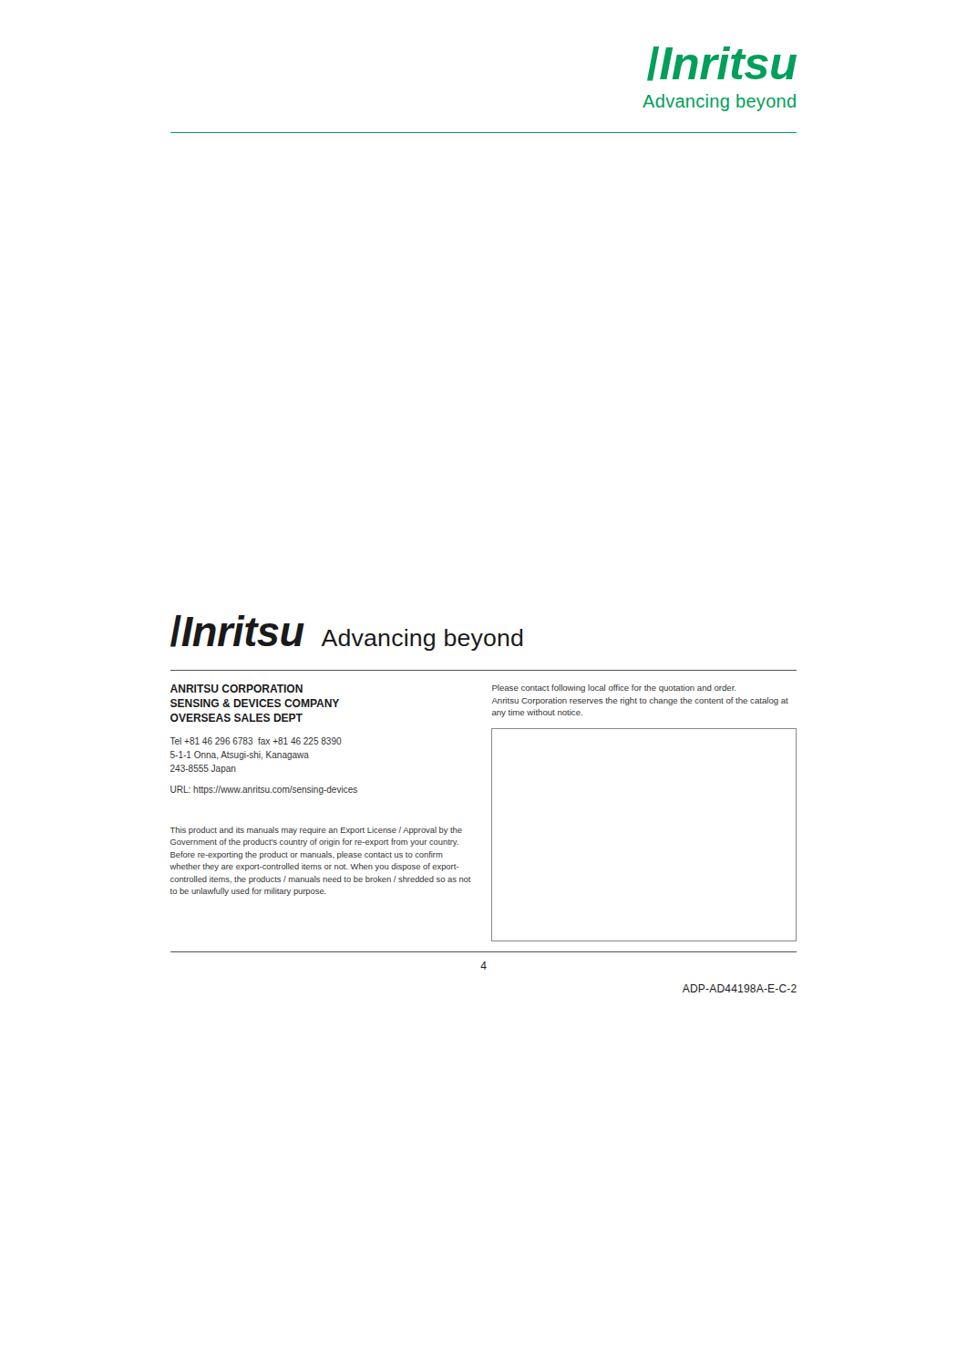/Inritsu
Advancing beyond
/Inritsu Advancing beyond
ANRITSU CORPORATION
SENSING & DEVICES COMPANY
OVERSEAS SALES DEPT
Tel +81 46 296 6783 fax +81 46 225 8390
5-1-1 Onna, Atsugi-shi, Kanagawa
243-8555 Japan
URL: https://www.anritsu.com/sensing-devices
This product and its manuals may require an Export License / Approval by the Government of the product's country of origin for re-export from your country. Before re-exporting the product or manuals, please contact us to confirm whether they are export-controlled items or not. When you dispose of export-controlled items, the products / manuals need to be broken / shredded so as not to be unlawfully used for military purpose.
Please contact following local office for the quotation and order.
Anritsu Corporation reserves the right to change the content of the catalog at any time without notice.
4
ADP-AD44198A-E-C-2